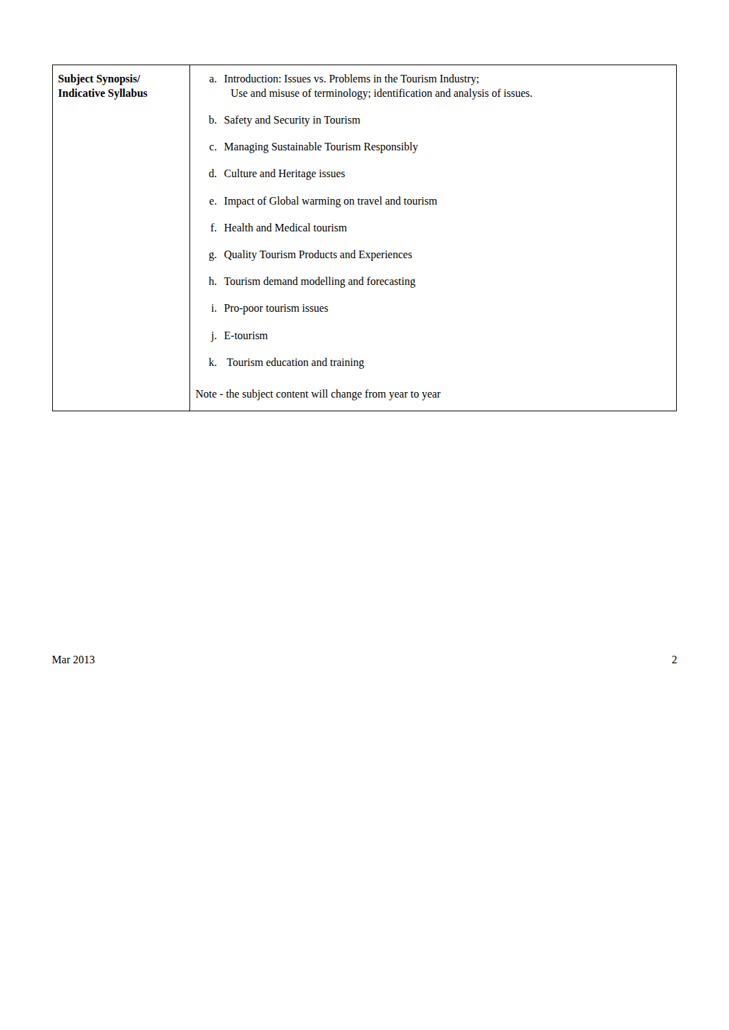| Subject Synopsis/ Indicative Syllabus | Introduction: Issues vs. Problems in the Tourism Industry; Use and misuse of terminology; identification and analysis of issues. Safety and Security in Tourism Managing Sustainable Tourism Responsibly Culture and Heritage issues Impact of Global warming on travel and tourism Health and Medical tourism Quality Tourism Products and Experiences Tourism demand modelling and forecasting Pro-poor tourism issues E-tourism Tourism education and training Note - the subject content will change from year to year |
Mar 2013 2